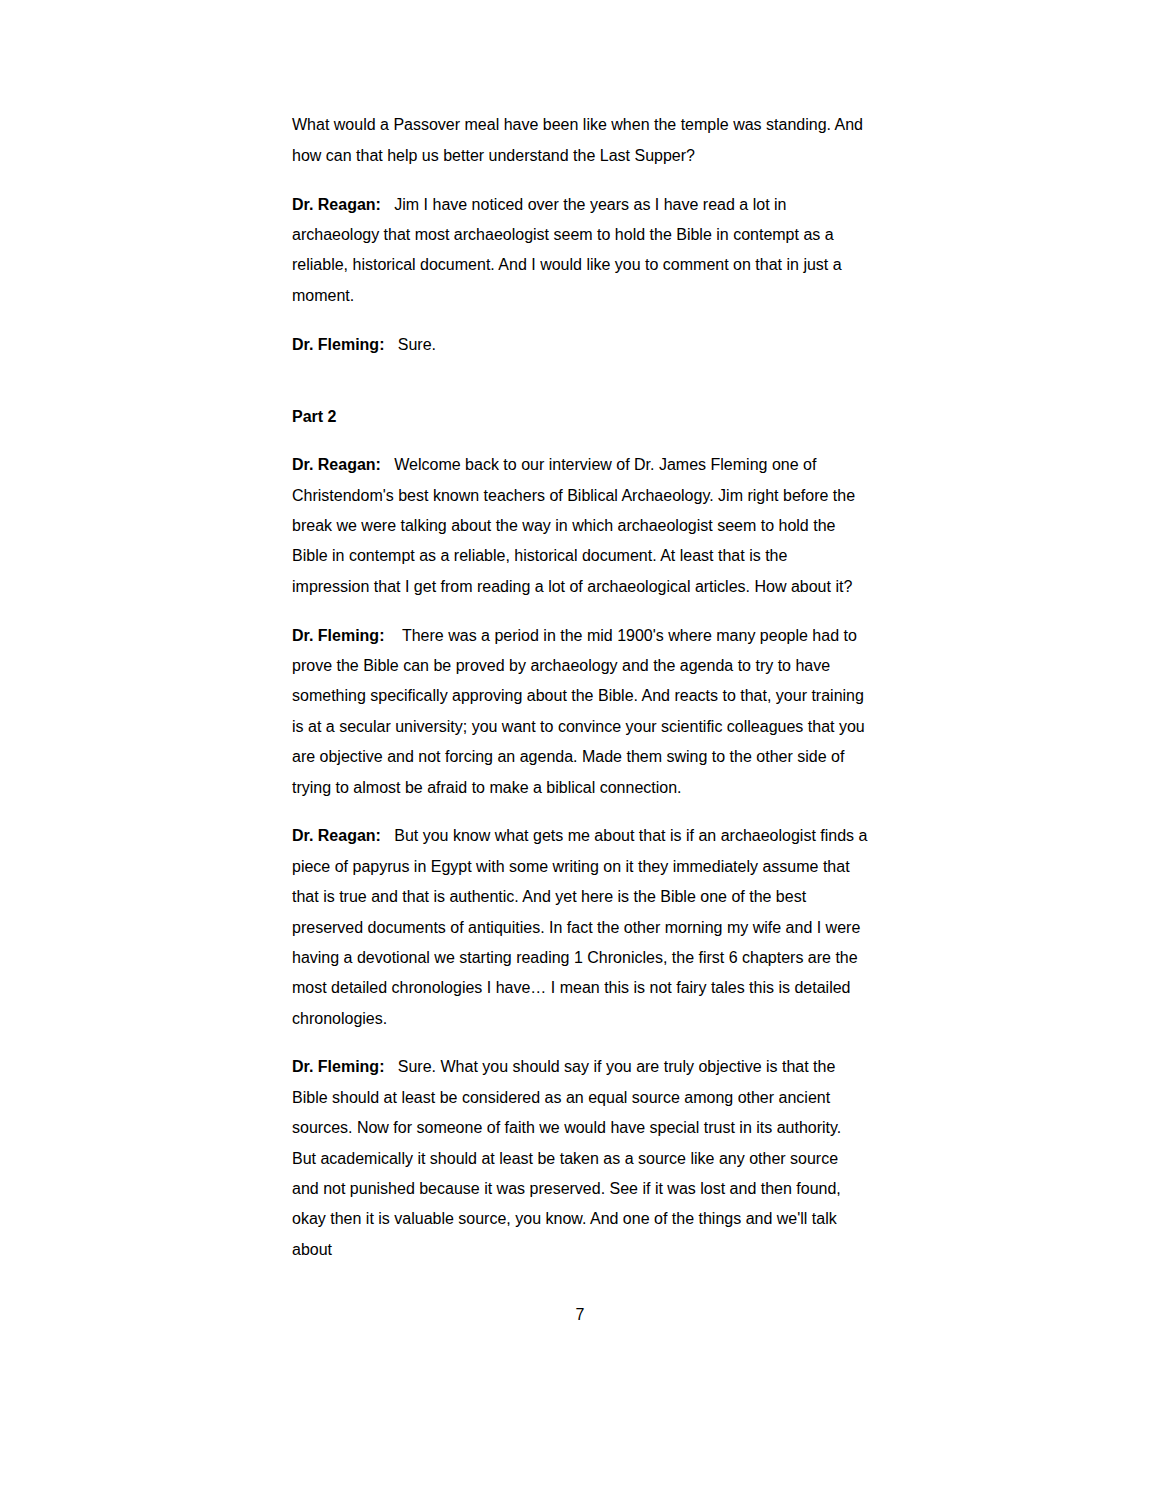What would a Passover meal have been like when the temple was standing. And how can that help us better understand the Last Supper?
Dr. Reagan: Jim I have noticed over the years as I have read a lot in archaeology that most archaeologist seem to hold the Bible in contempt as a reliable, historical document. And I would like you to comment on that in just a moment.
Dr. Fleming: Sure.
Part 2
Dr. Reagan: Welcome back to our interview of Dr. James Fleming one of Christendom's best known teachers of Biblical Archaeology. Jim right before the break we were talking about the way in which archaeologist seem to hold the Bible in contempt as a reliable, historical document. At least that is the impression that I get from reading a lot of archaeological articles. How about it?
Dr. Fleming: There was a period in the mid 1900's where many people had to prove the Bible can be proved by archaeology and the agenda to try to have something specifically approving about the Bible. And reacts to that, your training is at a secular university; you want to convince your scientific colleagues that you are objective and not forcing an agenda. Made them swing to the other side of trying to almost be afraid to make a biblical connection.
Dr. Reagan: But you know what gets me about that is if an archaeologist finds a piece of papyrus in Egypt with some writing on it they immediately assume that that is true and that is authentic. And yet here is the Bible one of the best preserved documents of antiquities. In fact the other morning my wife and I were having a devotional we starting reading 1 Chronicles, the first 6 chapters are the most detailed chronologies I have… I mean this is not fairy tales this is detailed chronologies.
Dr. Fleming: Sure. What you should say if you are truly objective is that the Bible should at least be considered as an equal source among other ancient sources. Now for someone of faith we would have special trust in its authority. But academically it should at least be taken as a source like any other source and not punished because it was preserved. See if it was lost and then found, okay then it is valuable source, you know. And one of the things and we'll talk about
7